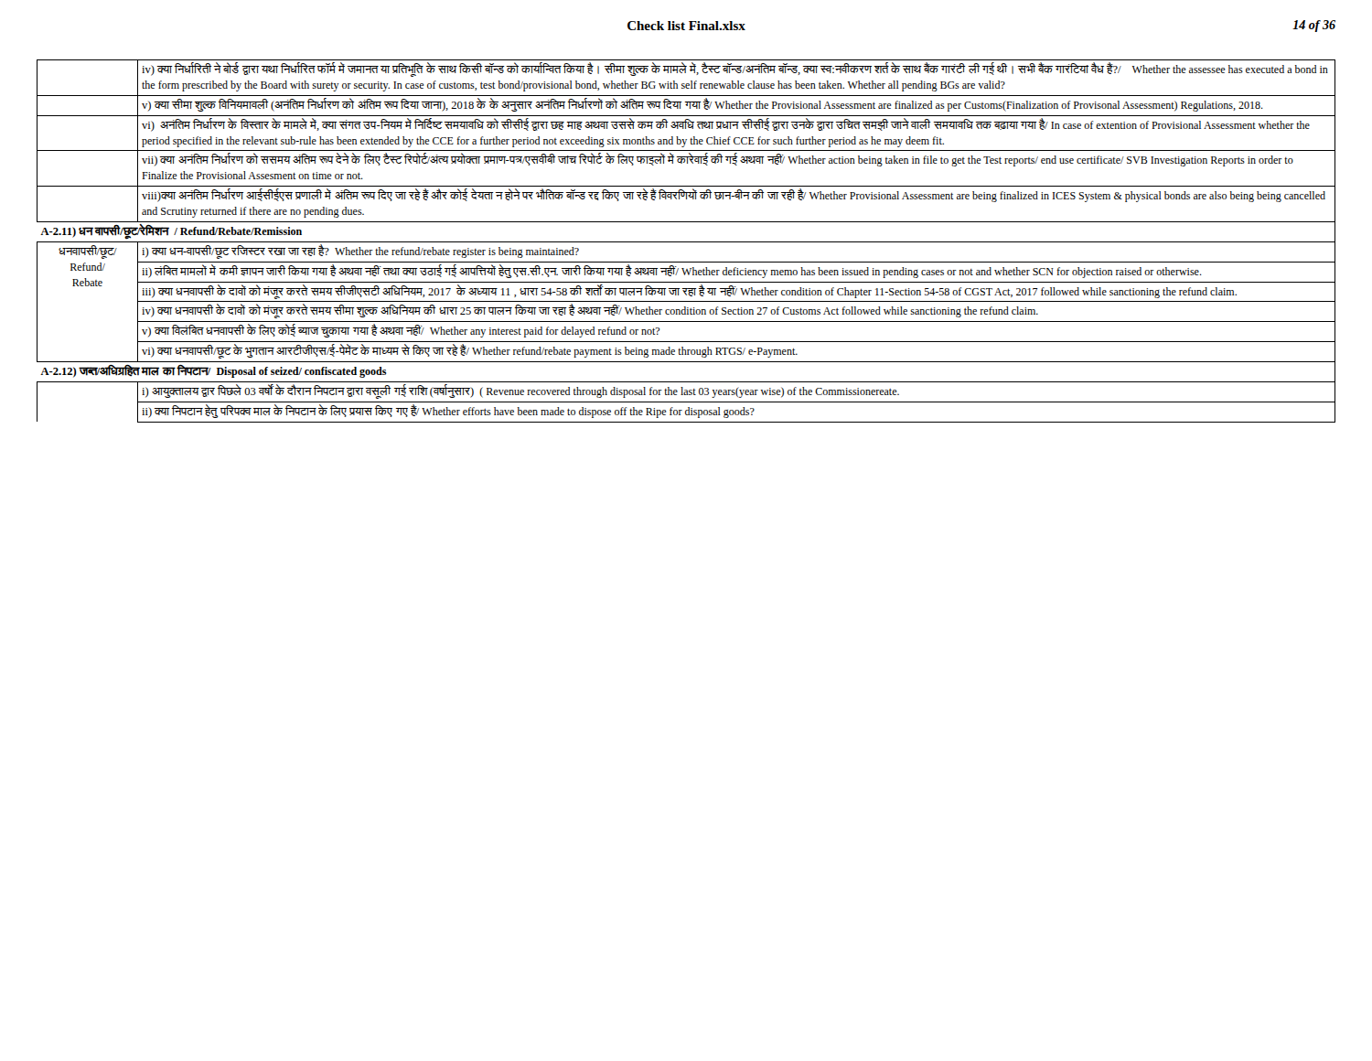Check list Final.xlsx 14 of 36
| | iv) क्या निर्धारिती ने बोर्ड द्वारा यथा निर्धारित फॉर्म में जमानत या प्रतिभूति के साथ किसी बॉन्ड को कार्यान्वित किया है। सीमा शुल्क के मामले में, टैस्ट बॉन्ड/अनंतिम बॉन्ड, क्या स्व:नवीकरण शर्त के साथ बैंक गारंटी ली गई थी। सभी बैंक गारंटियां वैध हैं?/ Whether the assessee has executed a bond in the form prescribed by the Board with surety or security. In case of customs, test bond/provisional bond, whether BG with self renewable clause has been taken. Whether all pending BGs are valid? |
| | v) क्या सीमा शुल्क विनियमावली (अनंतिम निर्धारण को अंतिम रूप दिया जाना), 2018 के के अनुसार अनंतिम निर्धारणों को अंतिम रूप दिया गया है/ Whether the Provisional Assessment are finalized as per Customs(Finalization of Provisonal Assessment) Regulations, 2018. |
| | vi) अनंतिम निर्धारण के विस्तार के मामले में, क्या संगत उप-नियम में निर्दिष्ट समयावधि को सीसीई द्वारा छह माह अथवा उससे कम की अवधि तथा प्रधान सीसीई द्वारा उनके द्वारा उचित समझी जाने वाली समयावधि तक बढ़ाया गया है/ In case of extention of Provisional Assessment whether the period specified in the relevant sub-rule has been extended by the CCE for a further period not exceeding six months and by the Chief CCE for such further period as he may deem fit. |
| | vii) क्या अनंतिम निर्धारण को ससमय अंतिम रूप देने के लिए टैस्ट रिपोर्ट/अंत्य प्रयोक्ता प्रमाण-पत्र/एसवीबी जांच रिपोर्ट के लिए फाइलों में कारेवाई की गई अथवा नहीं/ Whether action being taken in file to get the Test reports/ end use certificate/ SVB Investigation Reports in order to Finalize the Provisional Assesment on time or not. |
| | viii)क्या अनंतिम निर्धारण आईसीईएस प्रणाली में अंतिम रूप दिए जा रहे हैं और कोई देयता न होने पर भौतिक बॉन्ड रद्द किए जा रहे हैं विवरणियों की छान-बीन की जा रही है/ Whether Provisional Assessment are being finalized in ICES System & physical bonds are also being being cancelled and Scrutiny returned if there are no pending dues. |
| A-2.11) धन वापसी/छूट/रेमिशन / Refund/Rebate/Remission |
| धनवापसी/छूट/ Refund/ Rebate | i) क्या धन-वापसी/छूट रजिस्टर रखा जा रहा है? Whether the refund/rebate register is being maintained? |
| ii) लंबित मामलों में कमी ज्ञापन जारी किया गया है अथवा नहीं तथा क्या उठाई गई आपत्तियों हेतु एस.सी.एन. जारी किया गया है अथवा नहीं/ Whether deficiency memo has been issued in pending cases or not and whether SCN for objection raised or otherwise. |
| iii) क्या धनवापसी के दावों को मंजूर करते समय सीजीएसटी अधिनियम, 2017 के अध्याय 11 , धारा 54-58 की शर्तों का पालन किया जा रहा है या नहीं/ Whether condition of Chapter 11-Section 54-58 of CGST Act, 2017 followed while sanctioning the refund claim. |
| iv) क्या धनवापसी के दावों को मंजूर करते समय सीमा शुल्क अधिनियम की धारा 25 का पालन किया जा रहा है अथवा नहीं/ Whether condition of Section 27 of Customs Act followed while sanctioning the refund claim. |
| v) क्या विलंबित धनवापसी के लिए कोई ब्याज चुकाया गया है अथवा नहीं/ Whether any interest paid for delayed refund or not? |
| vi) क्या धनवापसी/छूट के भुगतान आरटीजीएस/ई-पेमेंट के माध्यम से किए जा रहे हैं/ Whether refund/rebate payment is being made through RTGS/ e-Payment. |
| A-2.12) जब्त/अधिग्रहित माल का निपटान/ Disposal of seized/ confiscated goods |
| | i) आयुक्तालय द्वार पिछले 03 वर्षों के दौरान निपटान द्वारा वसूली गई राशि (वर्षानुसार) ( Revenue recovered through disposal for the last 03 years(year wise) of the Commissionereate. |
| | ii) क्या निपटान हेतु परिपक्व माल के निपटान के लिए प्रयास किए गए हैं/ Whether efforts have been made to dispose off the Ripe for disposal goods? |